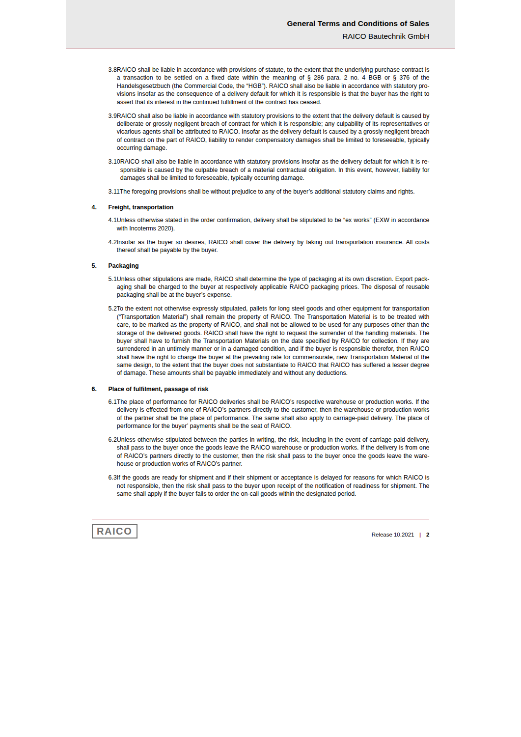General Terms and Conditions of Sales
RAICO Bautechnik GmbH
3.8
RAICO shall be liable in accordance with provisions of statute, to the extent that the underlying purchase contract is a transaction to be settled on a fixed date within the meaning of § 286 para. 2 no. 4 BGB or § 376 of the Handelsgesetzbuch (the Commercial Code, the “HGB”). RAICO shall also be liable in accordance with statutory provisions insofar as the consequence of a delivery default for which it is responsible is that the buyer has the right to assert that its interest in the continued fulfillment of the contract has ceased.
3.9
RAICO shall also be liable in accordance with statutory provisions to the extent that the delivery default is caused by deliberate or grossly negligent breach of contract for which it is responsible; any culpability of its representatives or vicarious agents shall be attributed to RAICO. Insofar as the delivery default is caused by a grossly negligent breach of contract on the part of RAICO, liability to render compensatory damages shall be limited to foreseeable, typically occurring damage.
3.10
RAICO shall also be liable in accordance with statutory provisions insofar as the delivery default for which it is responsible is caused by the culpable breach of a material contractual obligation. In this event, however, liability for damages shall be limited to foreseeable, typically occurring damage.
3.11
The foregoing provisions shall be without prejudice to any of the buyer’s additional statutory claims and rights.
4.
Freight, transportation
4.1
Unless otherwise stated in the order confirmation, delivery shall be stipulated to be “ex works” (EXW in accordance with Incoterms 2020).
4.2
Insofar as the buyer so desires, RAICO shall cover the delivery by taking out transportation insurance. All costs thereof shall be payable by the buyer.
5.
Packaging
5.1
Unless other stipulations are made, RAICO shall determine the type of packaging at its own discretion. Export packaging shall be charged to the buyer at respectively applicable RAICO packaging prices. The disposal of reusable packaging shall be at the buyer’s expense.
5.2
To the extent not otherwise expressly stipulated, pallets for long steel goods and other equipment for transportation (“Transportation Material”) shall remain the property of RAICO. The Transportation Material is to be treated with care, to be marked as the property of RAICO, and shall not be allowed to be used for any purposes other than the storage of the delivered goods. RAICO shall have the right to request the surrender of the handling materials. The buyer shall have to furnish the Transportation Materials on the date specified by RAICO for collection. If they are surrendered in an untimely manner or in a damaged condition, and if the buyer is responsible therefor, then RAICO shall have the right to charge the buyer at the prevailing rate for commensurate, new Transportation Material of the same design, to the extent that the buyer does not substantiate to RAICO that RAICO has suffered a lesser degree of damage. These amounts shall be payable immediately and without any deductions.
6.
Place of fulfilment, passage of risk
6.1
The place of performance for RAICO deliveries shall be RAICO’s respective warehouse or production works. If the delivery is effected from one of RAICO’s partners directly to the customer, then the warehouse or production works of the partner shall be the place of performance. The same shall also apply to carriage-paid delivery. The place of performance for the buyer’ payments shall be the seat of RAICO.
6.2
Unless otherwise stipulated between the parties in writing, the risk, including in the event of carriage-paid delivery, shall pass to the buyer once the goods leave the RAICO warehouse or production works. If the delivery is from one of RAICO’s partners directly to the customer, then the risk shall pass to the buyer once the goods leave the warehouse or production works of RAICO’s partner.
6.3
If the goods are ready for shipment and if their shipment or acceptance is delayed for reasons for which RAICO is not responsible, then the risk shall pass to the buyer upon receipt of the notification of readiness for shipment. The same shall apply if the buyer fails to order the on-call goods within the designated period.
RAICO
Release 10.2021 | 2